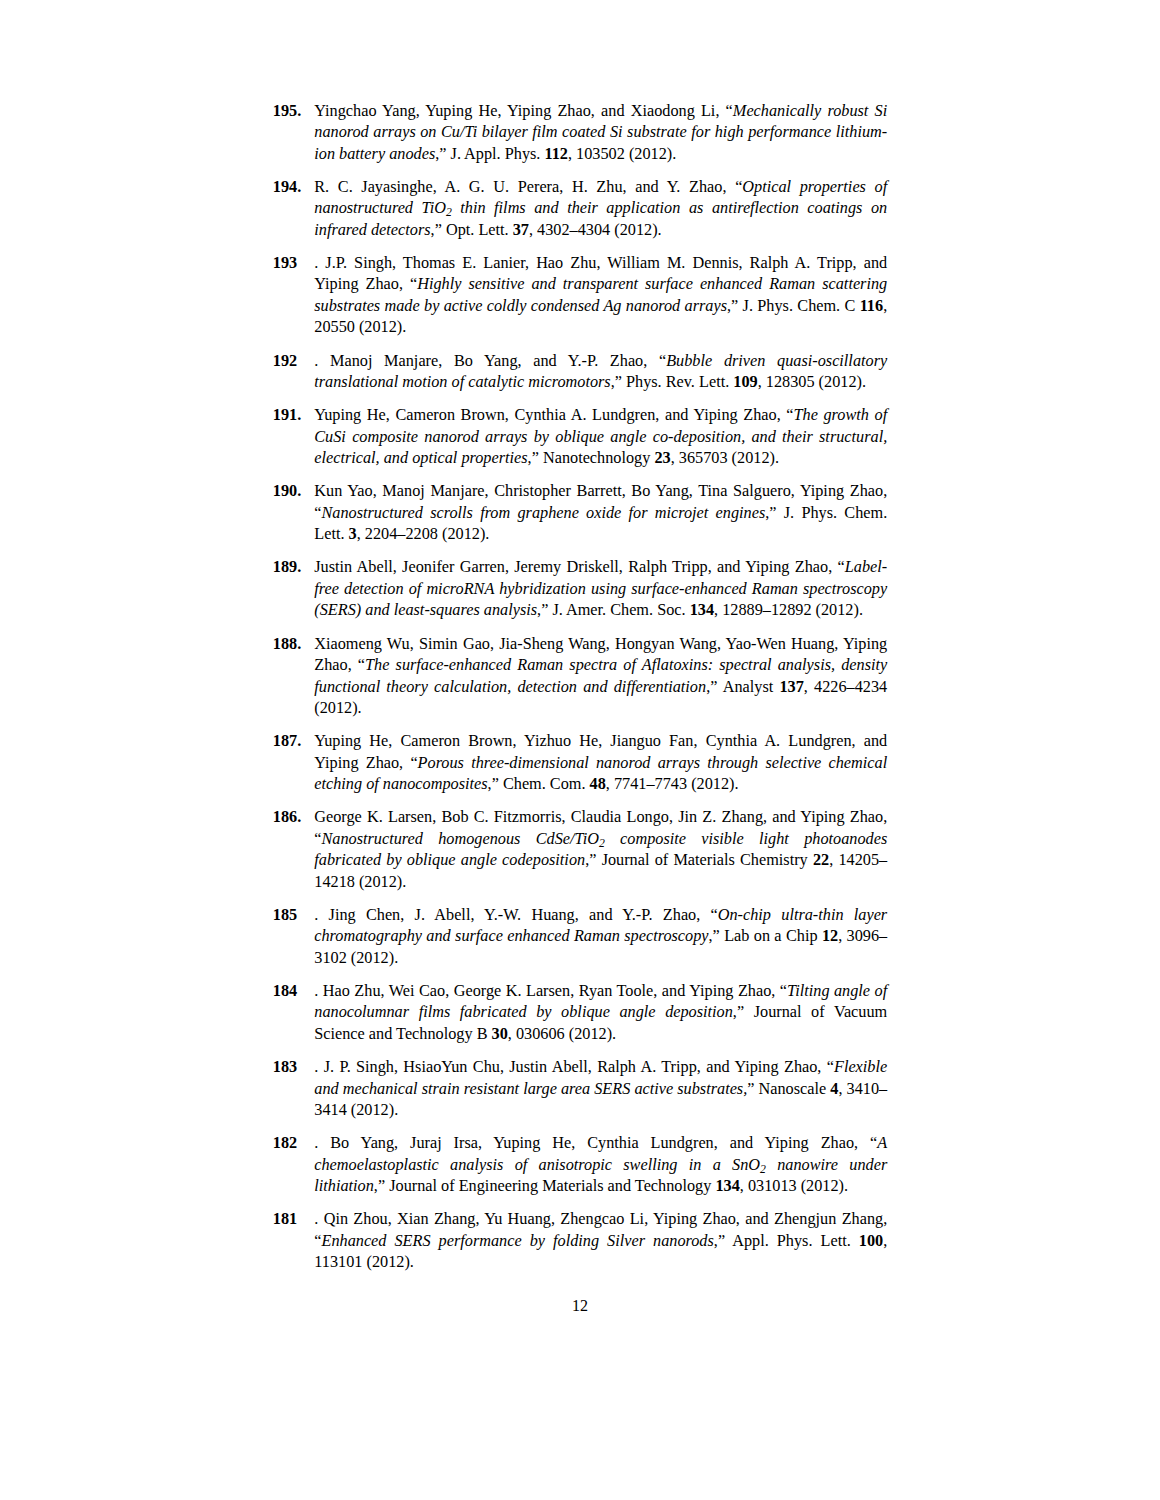195. Yingchao Yang, Yuping He, Yiping Zhao, and Xiaodong Li, “Mechanically robust Si nanorod arrays on Cu/Ti bilayer film coated Si substrate for high performance lithium-ion battery anodes,” J. Appl. Phys. 112, 103502 (2012).
194. R. C. Jayasinghe, A. G. U. Perera, H. Zhu, and Y. Zhao, “Optical properties of nanostructured TiO2 thin films and their application as antireflection coatings on infrared detectors,” Opt. Lett. 37, 4302–4304 (2012).
193 . J.P. Singh, Thomas E. Lanier, Hao Zhu, William M. Dennis, Ralph A. Tripp, and Yiping Zhao, “Highly sensitive and transparent surface enhanced Raman scattering substrates made by active coldly condensed Ag nanorod arrays,” J. Phys. Chem. C 116, 20550 (2012).
192 . Manoj Manjare, Bo Yang, and Y.-P. Zhao, “Bubble driven quasi-oscillatory translational motion of catalytic micromotors,” Phys. Rev. Lett. 109, 128305 (2012).
191. Yuping He, Cameron Brown, Cynthia A. Lundgren, and Yiping Zhao, “The growth of CuSi composite nanorod arrays by oblique angle co-deposition, and their structural, electrical, and optical properties,” Nanotechnology 23, 365703 (2012).
190. Kun Yao, Manoj Manjare, Christopher Barrett, Bo Yang, Tina Salguero, Yiping Zhao, “Nanostructured scrolls from graphene oxide for microjet engines,” J. Phys. Chem. Lett. 3, 2204–2208 (2012).
189. Justin Abell, Jeonifer Garren, Jeremy Driskell, Ralph Tripp, and Yiping Zhao, “Label-free detection of microRNA hybridization using surface-enhanced Raman spectroscopy (SERS) and least-squares analysis,” J. Amer. Chem. Soc. 134, 12889–12892 (2012).
188. Xiaomeng Wu, Simin Gao, Jia-Sheng Wang, Hongyan Wang, Yao-Wen Huang, Yiping Zhao, “The surface-enhanced Raman spectra of Aflatoxins: spectral analysis, density functional theory calculation, detection and differentiation,” Analyst 137, 4226–4234 (2012).
187. Yuping He, Cameron Brown, Yizhuo He, Jianguo Fan, Cynthia A. Lundgren, and Yiping Zhao, “Porous three-dimensional nanorod arrays through selective chemical etching of nanocomposites,” Chem. Com. 48, 7741–7743 (2012).
186. George K. Larsen, Bob C. Fitzmorris, Claudia Longo, Jin Z. Zhang, and Yiping Zhao, “Nanostructured homogenous CdSe/TiO2 composite visible light photoanodes fabricated by oblique angle codeposition,” Journal of Materials Chemistry 22, 14205–14218 (2012).
185 . Jing Chen, J. Abell, Y.-W. Huang, and Y.-P. Zhao, “On-chip ultra-thin layer chromatography and surface enhanced Raman spectroscopy,” Lab on a Chip 12, 3096–3102 (2012).
184 . Hao Zhu, Wei Cao, George K. Larsen, Ryan Toole, and Yiping Zhao, “Tilting angle of nanocolumnar films fabricated by oblique angle deposition,” Journal of Vacuum Science and Technology B 30, 030606 (2012).
183 . J. P. Singh, HsiaoYun Chu, Justin Abell, Ralph A. Tripp, and Yiping Zhao, “Flexible and mechanical strain resistant large area SERS active substrates,” Nanoscale 4, 3410–3414 (2012).
182 . Bo Yang, Juraj Irsa, Yuping He, Cynthia Lundgren, and Yiping Zhao, “A chemoelastoplastic analysis of anisotropic swelling in a SnO2 nanowire under lithiation,” Journal of Engineering Materials and Technology 134, 031013 (2012).
181 . Qin Zhou, Xian Zhang, Yu Huang, Zhengcao Li, Yiping Zhao, and Zhengjun Zhang, “Enhanced SERS performance by folding Silver nanorods,” Appl. Phys. Lett. 100, 113101 (2012).
12